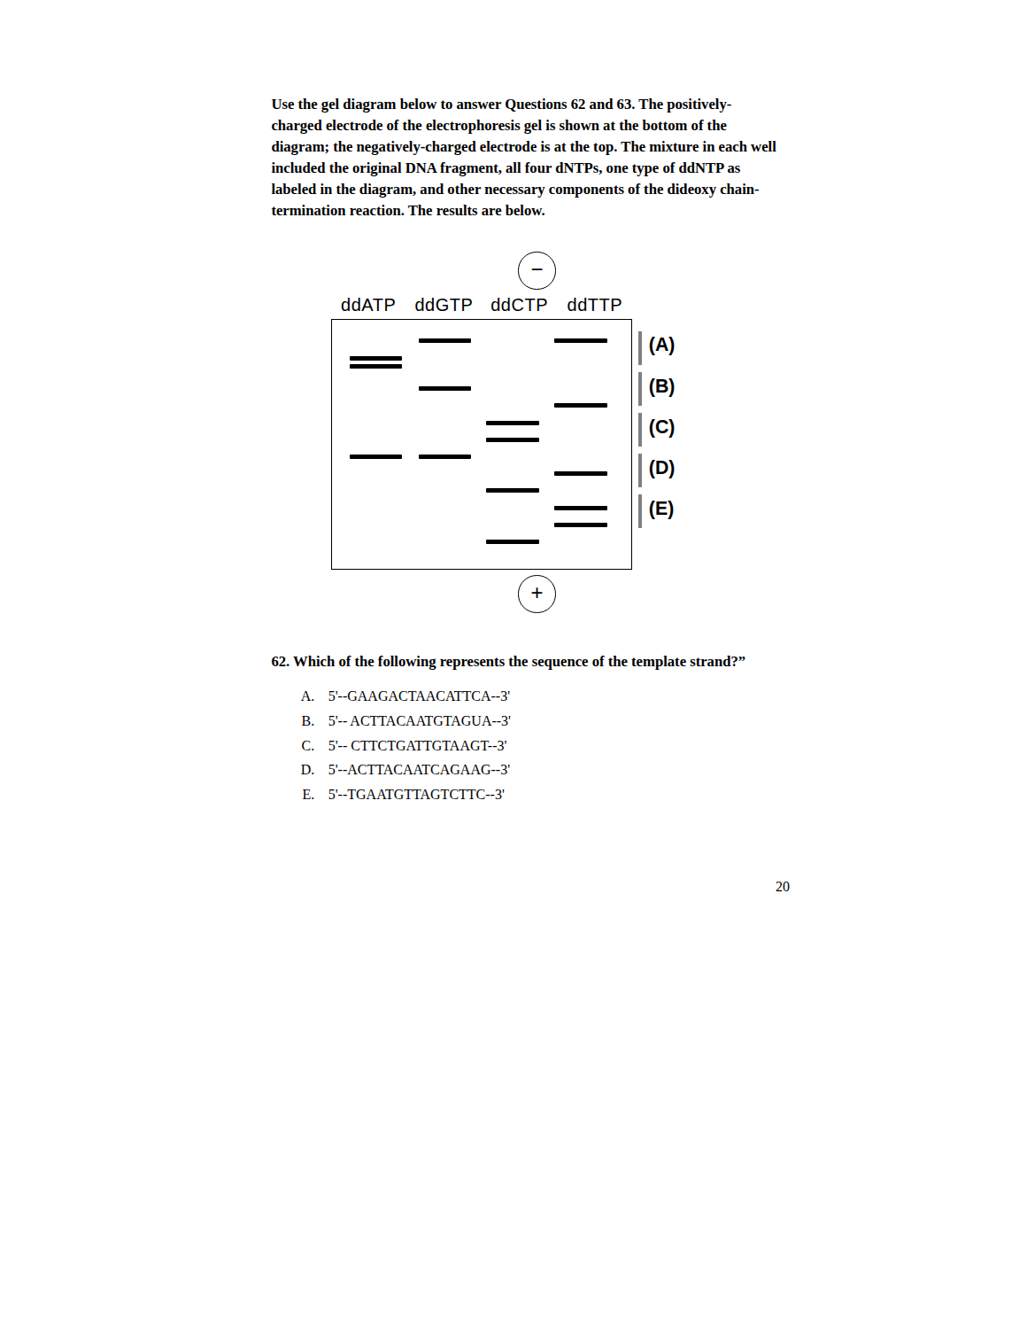Use the gel diagram below to answer Questions 62 and 63. The positively-charged electrode of the electrophoresis gel is shown at the bottom of the diagram; the negatively-charged electrode is at the top. The mixture in each well included the original DNA fragment, all four dNTPs, one type of ddNTP as labeled in the diagram, and other necessary components of the dideoxy chain-termination reaction. The results are below.
−
ddATP ddGTP ddCTP ddTTP
(A)
(B)
(C)
(D)
(E)
+
62. Which of the following represents the sequence of the template strand?”
5'--GAAGACTAACATTCA--3'
5'-- ACTTACAATGTAGUA--3'
5'-- CTTCTGATTGTAAGT--3'
5'--ACTTACAATCAGAAG--3'
5'--TGAATGTTAGTCTTC--3'
20